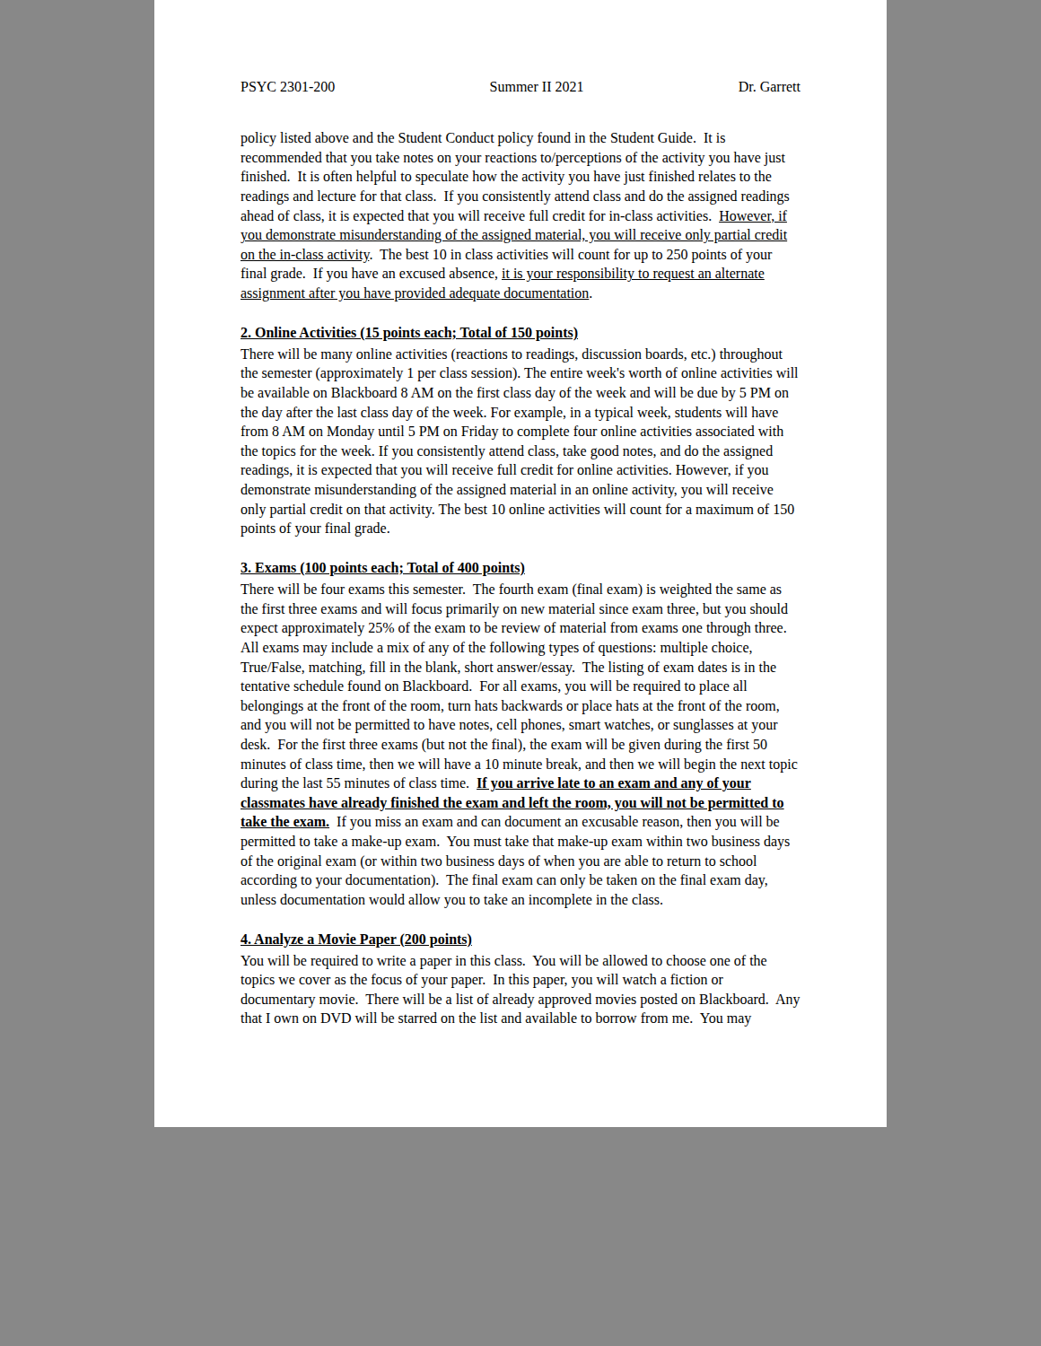PSYC 2301-200
Summer II 2021
Dr. Garrett
policy listed above and the Student Conduct policy found in the Student Guide. It is recommended that you take notes on your reactions to/perceptions of the activity you have just finished. It is often helpful to speculate how the activity you have just finished relates to the readings and lecture for that class. If you consistently attend class and do the assigned readings ahead of class, it is expected that you will receive full credit for in-class activities. However, if you demonstrate misunderstanding of the assigned material, you will receive only partial credit on the in-class activity. The best 10 in class activities will count for up to 250 points of your final grade. If you have an excused absence, it is your responsibility to request an alternate assignment after you have provided adequate documentation.
2. Online Activities (15 points each; Total of 150 points)
There will be many online activities (reactions to readings, discussion boards, etc.) throughout the semester (approximately 1 per class session). The entire week's worth of online activities will be available on Blackboard 8 AM on the first class day of the week and will be due by 5 PM on the day after the last class day of the week. For example, in a typical week, students will have from 8 AM on Monday until 5 PM on Friday to complete four online activities associated with the topics for the week. If you consistently attend class, take good notes, and do the assigned readings, it is expected that you will receive full credit for online activities. However, if you demonstrate misunderstanding of the assigned material in an online activity, you will receive only partial credit on that activity. The best 10 online activities will count for a maximum of 150 points of your final grade.
3. Exams (100 points each; Total of 400 points)
There will be four exams this semester. The fourth exam (final exam) is weighted the same as the first three exams and will focus primarily on new material since exam three, but you should expect approximately 25% of the exam to be review of material from exams one through three. All exams may include a mix of any of the following types of questions: multiple choice, True/False, matching, fill in the blank, short answer/essay. The listing of exam dates is in the tentative schedule found on Blackboard. For all exams, you will be required to place all belongings at the front of the room, turn hats backwards or place hats at the front of the room, and you will not be permitted to have notes, cell phones, smart watches, or sunglasses at your desk. For the first three exams (but not the final), the exam will be given during the first 50 minutes of class time, then we will have a 10 minute break, and then we will begin the next topic during the last 55 minutes of class time. If you arrive late to an exam and any of your classmates have already finished the exam and left the room, you will not be permitted to take the exam. If you miss an exam and can document an excusable reason, then you will be permitted to take a make-up exam. You must take that make-up exam within two business days of the original exam (or within two business days of when you are able to return to school according to your documentation). The final exam can only be taken on the final exam day, unless documentation would allow you to take an incomplete in the class.
4. Analyze a Movie Paper (200 points)
You will be required to write a paper in this class. You will be allowed to choose one of the topics we cover as the focus of your paper. In this paper, you will watch a fiction or documentary movie. There will be a list of already approved movies posted on Blackboard. Any that I own on DVD will be starred on the list and available to borrow from me. You may